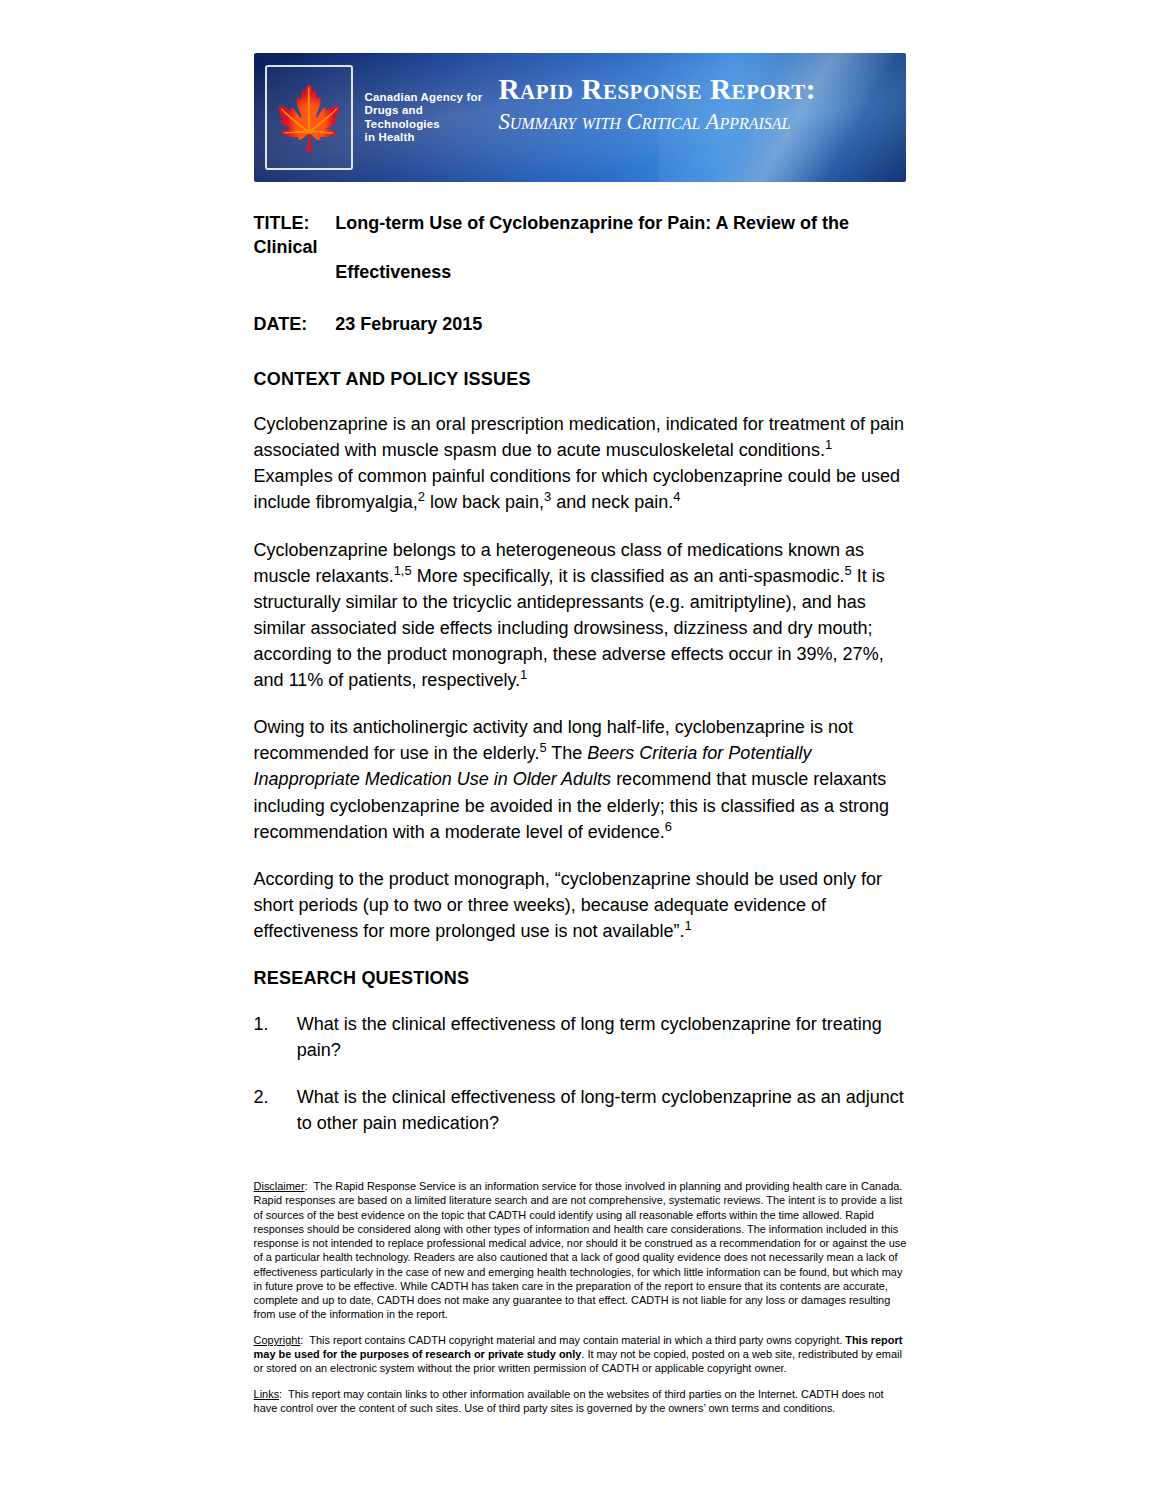🍁
Canadian Agency for Drugs and Technologies in Health
Rapid Response Report:
Summary with Critical Appraisal
TITLE: Long-term Use of Cyclobenzaprine for Pain: A Review of the Clinical Effectiveness
DATE: 23 February 2015
CONTEXT AND POLICY ISSUES
Cyclobenzaprine is an oral prescription medication, indicated for treatment of pain associated with muscle spasm due to acute musculoskeletal conditions.1 Examples of common painful conditions for which cyclobenzaprine could be used include fibromyalgia,2 low back pain,3 and neck pain.4
Cyclobenzaprine belongs to a heterogeneous class of medications known as muscle relaxants.1,5 More specifically, it is classified as an anti-spasmodic.5 It is structurally similar to the tricyclic antidepressants (e.g. amitriptyline), and has similar associated side effects including drowsiness, dizziness and dry mouth; according to the product monograph, these adverse effects occur in 39%, 27%, and 11% of patients, respectively.1
Owing to its anticholinergic activity and long half-life, cyclobenzaprine is not recommended for use in the elderly.5 The Beers Criteria for Potentially Inappropriate Medication Use in Older Adults recommend that muscle relaxants including cyclobenzaprine be avoided in the elderly; this is classified as a strong recommendation with a moderate level of evidence.6
According to the product monograph, “cyclobenzaprine should be used only for short periods (up to two or three weeks), because adequate evidence of effectiveness for more prolonged use is not available”.1
RESEARCH QUESTIONS
1. What is the clinical effectiveness of long term cyclobenzaprine for treating pain?
2. What is the clinical effectiveness of long-term cyclobenzaprine as an adjunct to other pain medication?
Disclaimer: The Rapid Response Service is an information service for those involved in planning and providing health care in Canada. Rapid responses are based on a limited literature search and are not comprehensive, systematic reviews. The intent is to provide a list of sources of the best evidence on the topic that CADTH could identify using all reasonable efforts within the time allowed. Rapid responses should be considered along with other types of information and health care considerations. The information included in this response is not intended to replace professional medical advice, nor should it be construed as a recommendation for or against the use of a particular health technology. Readers are also cautioned that a lack of good quality evidence does not necessarily mean a lack of effectiveness particularly in the case of new and emerging health technologies, for which little information can be found, but which may in future prove to be effective. While CADTH has taken care in the preparation of the report to ensure that its contents are accurate, complete and up to date, CADTH does not make any guarantee to that effect. CADTH is not liable for any loss or damages resulting from use of the information in the report.
Copyright: This report contains CADTH copyright material and may contain material in which a third party owns copyright. This report may be used for the purposes of research or private study only. It may not be copied, posted on a web site, redistributed by email or stored on an electronic system without the prior written permission of CADTH or applicable copyright owner.
Links: This report may contain links to other information available on the websites of third parties on the Internet. CADTH does not have control over the content of such sites. Use of third party sites is governed by the owners’ own terms and conditions.